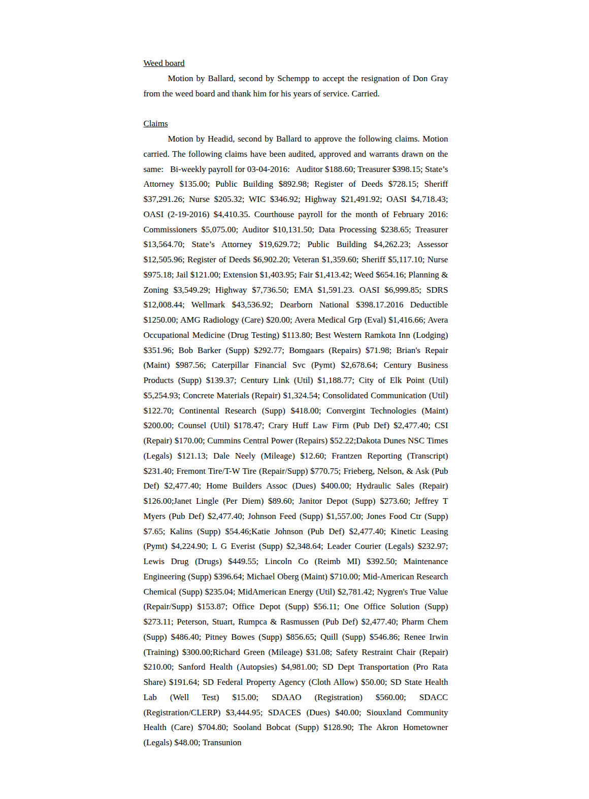Weed board
Motion by Ballard, second by Schempp to accept the resignation of Don Gray from the weed board and thank him for his years of service. Carried.
Claims
Motion by Headid, second by Ballard to approve the following claims. Motion carried. The following claims have been audited, approved and warrants drawn on the same: Bi-weekly payroll for 03-04-2016: Auditor $188.60; Treasurer $398.15; State’s Attorney $135.00; Public Building $892.98; Register of Deeds $728.15; Sheriff $37,291.26; Nurse $205.32; WIC $346.92; Highway $21,491.92; OASI $4,718.43; OASI (2-19-2016) $4,410.35. Courthouse payroll for the month of February 2016: Commissioners $5,075.00; Auditor $10,131.50; Data Processing $238.65; Treasurer $13,564.70; State’s Attorney $19,629.72; Public Building $4,262.23; Assessor $12,505.96; Register of Deeds $6,902.20; Veteran $1,359.60; Sheriff $5,117.10; Nurse $975.18; Jail $121.00; Extension $1,403.95; Fair $1,413.42; Weed $654.16; Planning & Zoning $3,549.29; Highway $7,736.50; EMA $1,591.23. OASI $6,999.85; SDRS $12,008.44; Wellmark $43,536.92; Dearborn National $398.17.2016 Deductible $1250.00; AMG Radiology (Care) $20.00; Avera Medical Grp (Eval) $1,416.66; Avera Occupational Medicine (Drug Testing) $113.80; Best Western Ramkota Inn (Lodging) $351.96; Bob Barker (Supp) $292.77; Bomgaars (Repairs) $71.98; Brian's Repair (Maint) $987.56; Caterpillar Financial Svc (Pymt) $2,678.64; Century Business Products (Supp) $139.37; Century Link (Util) $1,188.77; City of Elk Point (Util) $5,254.93; Concrete Materials (Repair) $1,324.54; Consolidated Communication (Util) $122.70; Continental Research (Supp) $418.00; Convergint Technologies (Maint) $200.00; Counsel (Util) $178.47; Crary Huff Law Firm (Pub Def) $2,477.40; CSI (Repair) $170.00; Cummins Central Power (Repairs) $52.22;Dakota Dunes NSC Times (Legals) $121.13; Dale Neely (Mileage) $12.60; Frantzen Reporting (Transcript) $231.40; Fremont Tire/T-W Tire (Repair/Supp) $770.75; Frieberg, Nelson, & Ask (Pub Def) $2,477.40; Home Builders Assoc (Dues) $400.00; Hydraulic Sales (Repair) $126.00;Janet Lingle (Per Diem) $89.60; Janitor Depot (Supp) $273.60; Jeffrey T Myers (Pub Def) $2,477.40; Johnson Feed (Supp) $1,557.00; Jones Food Ctr (Supp) $7.65; Kalins (Supp) $54.46;Katie Johnson (Pub Def) $2,477.40; Kinetic Leasing (Pymt) $4,224.90; L G Everist (Supp) $2,348.64; Leader Courier (Legals) $232.97; Lewis Drug (Drugs) $449.55; Lincoln Co (Reimb MI) $392.50; Maintenance Engineering (Supp) $396.64; Michael Oberg (Maint) $710.00; Mid-American Research Chemical (Supp) $235.04; MidAmerican Energy (Util) $2,781.42; Nygren's True Value (Repair/Supp) $153.87; Office Depot (Supp) $56.11; One Office Solution (Supp) $273.11; Peterson, Stuart, Rumpca & Rasmussen (Pub Def) $2,477.40; Pharm Chem (Supp) $486.40; Pitney Bowes (Supp) $856.65; Quill (Supp) $546.86; Renee Irwin (Training) $300.00;Richard Green (Mileage) $31.08; Safety Restraint Chair (Repair) $210.00; Sanford Health (Autopsies) $4,981.00; SD Dept Transportation (Pro Rata Share) $191.64; SD Federal Property Agency (Cloth Allow) $50.00; SD State Health Lab (Well Test) $15.00; SDAAO (Registration) $560.00; SDACC (Registration/CLERP) $3,444.95; SDACES (Dues) $40.00; Siouxland Community Health (Care) $704.80; Sooland Bobcat (Supp) $128.90; The Akron Hometowner (Legals) $48.00; Transunion